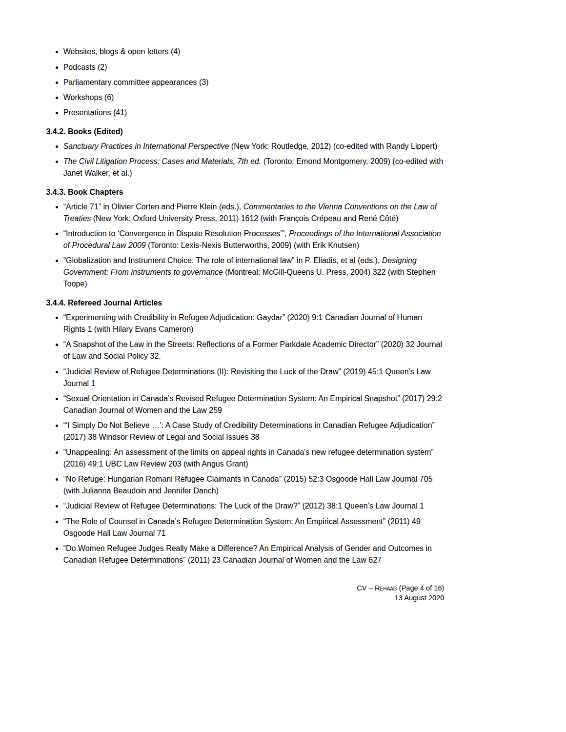Websites, blogs & open letters (4)
Podcasts (2)
Parliamentary committee appearances (3)
Workshops (6)
Presentations (41)
3.4.2. Books (Edited)
Sanctuary Practices in International Perspective (New York: Routledge, 2012) (co-edited with Randy Lippert)
The Civil Litigation Process: Cases and Materials, 7th ed. (Toronto: Emond Montgomery, 2009) (co-edited with Janet Walker, et al.)
3.4.3. Book Chapters
“Article 71” in Olivier Corten and Pierre Klein (eds.), Commentaries to the Vienna Conventions on the Law of Treaties (New York: Oxford University Press, 2011) 1612 (with François Crépeau and René Côté)
“Introduction to ‘Convergence in Dispute Resolution Processes’”, Proceedings of the International Association of Procedural Law 2009 (Toronto: Lexis-Nexis Butterworths, 2009) (with Erik Knutsen)
“Globalization and Instrument Choice: The role of international law” in P. Eliadis, et al (eds.), Designing Government: From instruments to governance (Montreal: McGill-Queens U. Press, 2004) 322 (with Stephen Toope)
3.4.4. Refereed Journal Articles
“Experimenting with Credibility in Refugee Adjudication: Gaydar” (2020) 9:1 Canadian Journal of Human Rights 1 (with Hilary Evans Cameron)
“A Snapshot of the Law in the Streets: Reflections of a Former Parkdale Academic Director” (2020) 32 Journal of Law and Social Policy 32.
“Judicial Review of Refugee Determinations (II): Revisiting the Luck of the Draw” (2019) 45:1 Queen’s Law Journal 1
“Sexual Orientation in Canada’s Revised Refugee Determination System: An Empirical Snapshot” (2017) 29:2 Canadian Journal of Women and the Law 259
“‘I Simply Do Not Believe …’: A Case Study of Credibility Determinations in Canadian Refugee Adjudication” (2017) 38 Windsor Review of Legal and Social Issues 38
“Unappealing: An assessment of the limits on appeal rights in Canada's new refugee determination system” (2016) 49:1 UBC Law Review 203 (with Angus Grant)
“No Refuge: Hungarian Romani Refugee Claimants in Canada” (2015) 52:3 Osgoode Hall Law Journal 705 (with Julianna Beaudoin and Jennifer Danch)
“Judicial Review of Refugee Determinations: The Luck of the Draw?” (2012) 38:1 Queen’s Law Journal 1
“The Role of Counsel in Canada’s Refugee Determination System: An Empirical Assessment” (2011) 49 Osgoode Hall Law Journal 71
“Do Women Refugee Judges Really Make a Difference? An Empirical Analysis of Gender and Outcomes in Canadian Refugee Determinations” (2011) 23 Canadian Journal of Women and the Law 627
CV – Rehaag (Page 4 of 16)
13 August 2020